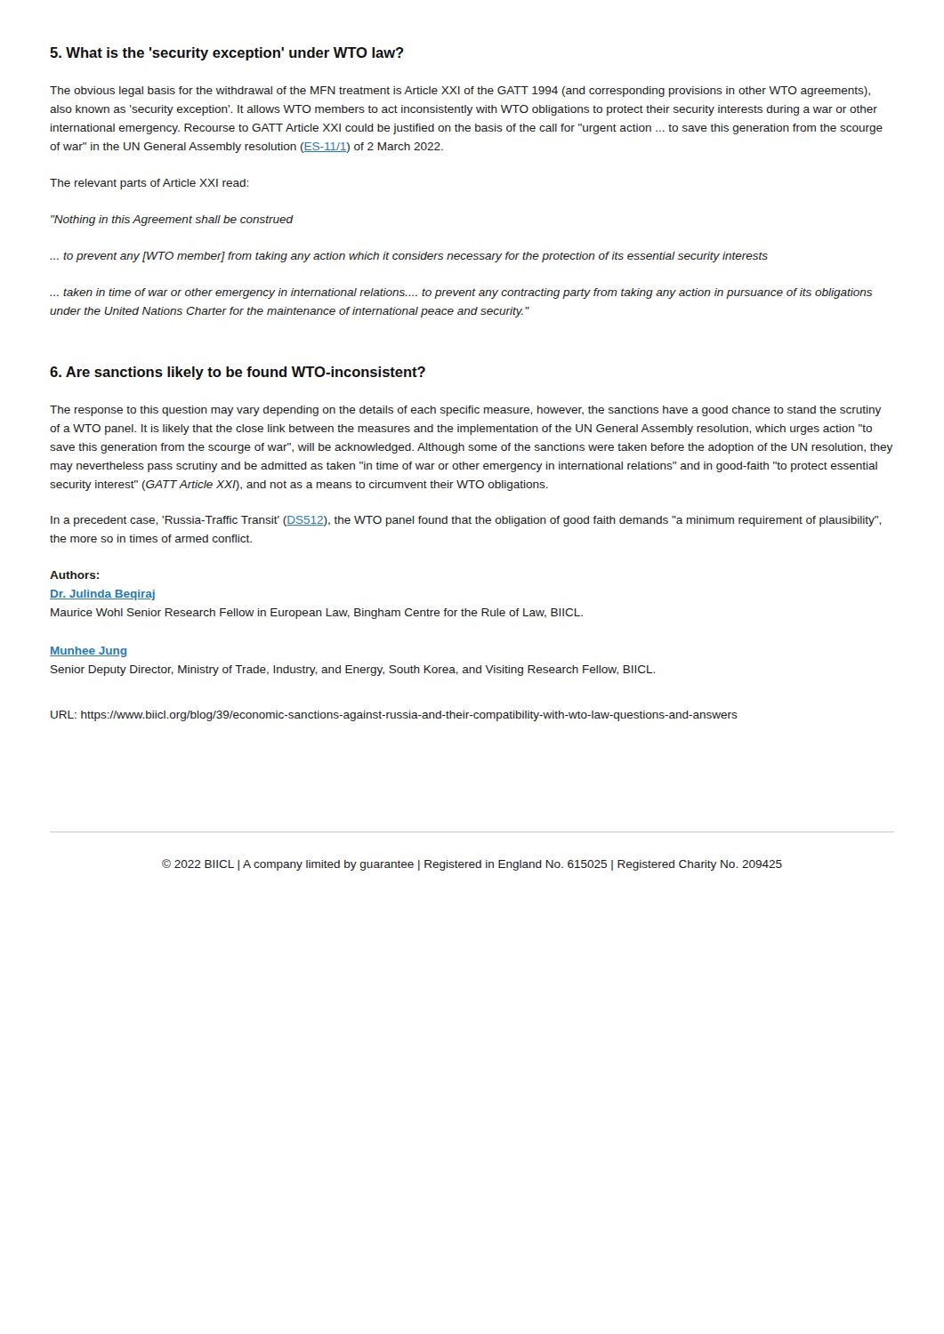5. What is the 'security exception' under WTO law?
The obvious legal basis for the withdrawal of the MFN treatment is Article XXI of the GATT 1994 (and corresponding provisions in other WTO agreements), also known as 'security exception'. It allows WTO members to act inconsistently with WTO obligations to protect their security interests during a war or other international emergency. Recourse to GATT Article XXI could be justified on the basis of the call for "urgent action ... to save this generation from the scourge of war" in the UN General Assembly resolution (ES-11/1) of 2 March 2022.
The relevant parts of Article XXI read:
"Nothing in this Agreement shall be construed
... to prevent any [WTO member] from taking any action which it considers necessary for the protection of its essential security interests
... taken in time of war or other emergency in international relations.... to prevent any contracting party from taking any action in pursuance of its obligations under the United Nations Charter for the maintenance of international peace and security."
6. Are sanctions likely to be found WTO-inconsistent?
The response to this question may vary depending on the details of each specific measure, however, the sanctions have a good chance to stand the scrutiny of a WTO panel. It is likely that the close link between the measures and the implementation of the UN General Assembly resolution, which urges action "to save this generation from the scourge of war", will be acknowledged. Although some of the sanctions were taken before the adoption of the UN resolution, they may nevertheless pass scrutiny and be admitted as taken "in time of war or other emergency in international relations" and in good-faith "to protect essential security interest" (GATT Article XXI), and not as a means to circumvent their WTO obligations.
In a precedent case, 'Russia-Traffic Transit' (DS512), the WTO panel found that the obligation of good faith demands "a minimum requirement of plausibility", the more so in times of armed conflict.
Authors:
Dr. Julinda Beqiraj
Maurice Wohl Senior Research Fellow in European Law, Bingham Centre for the Rule of Law, BIICL.
Munhee Jung
Senior Deputy Director, Ministry of Trade, Industry, and Energy, South Korea, and Visiting Research Fellow, BIICL.
URL: https://www.biicl.org/blog/39/economic-sanctions-against-russia-and-their-compatibility-with-wto-law-questions-and-answers
© 2022 BIICL | A company limited by guarantee | Registered in England No. 615025 | Registered Charity No. 209425